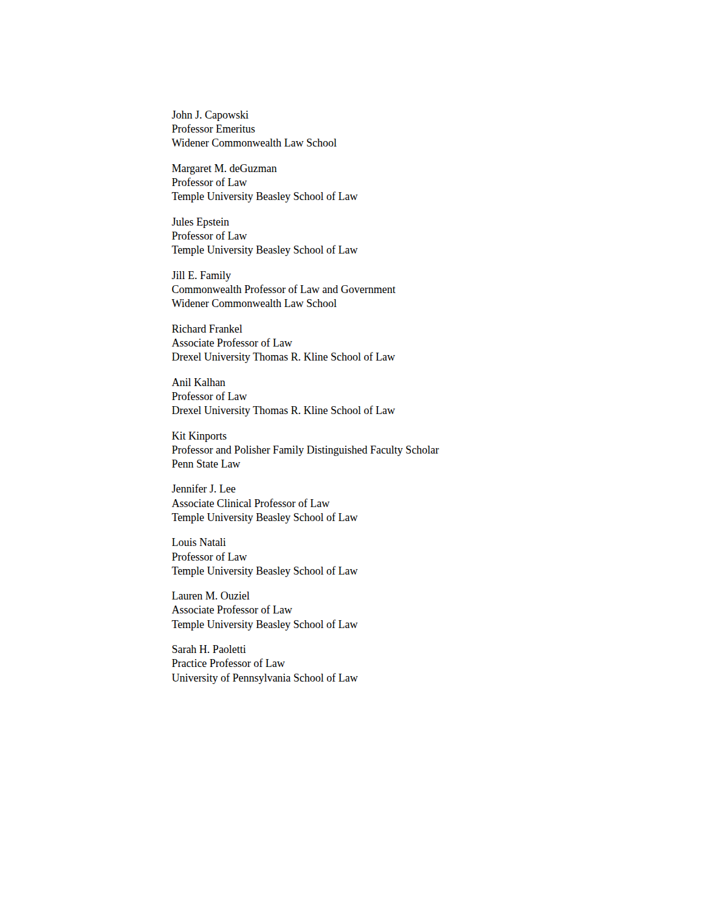John J. Capowski
Professor Emeritus
Widener Commonwealth Law School
Margaret M. deGuzman
Professor of Law
Temple University Beasley School of Law
Jules Epstein
Professor of Law
Temple University Beasley School of Law
Jill E. Family
Commonwealth Professor of Law and Government
Widener Commonwealth Law School
Richard Frankel
Associate Professor of Law
Drexel University Thomas R. Kline School of Law
Anil Kalhan
Professor of Law
Drexel University Thomas R. Kline School of Law
Kit Kinports
Professor and Polisher Family Distinguished Faculty Scholar
Penn State Law
Jennifer J. Lee
Associate Clinical Professor of Law
Temple University Beasley School of Law
Louis Natali
Professor of Law
Temple University Beasley School of Law
Lauren M. Ouziel
Associate Professor of Law
Temple University Beasley School of Law
Sarah H. Paoletti
Practice Professor of Law
University of Pennsylvania School of Law